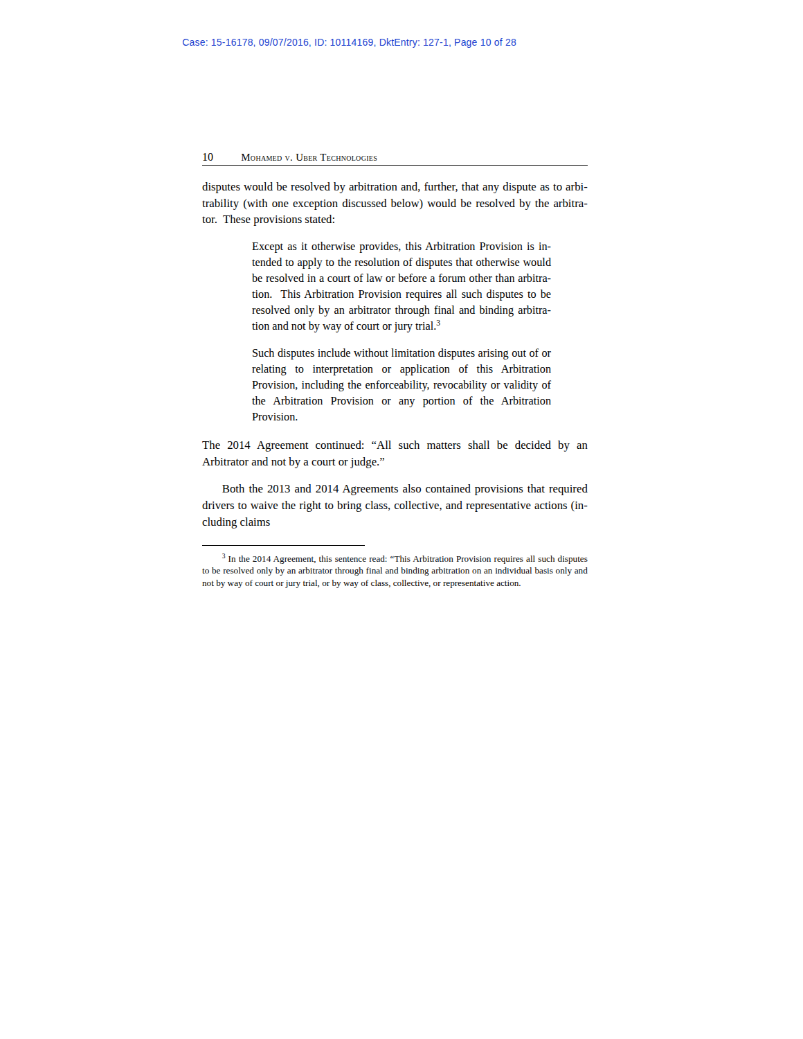Case: 15-16178, 09/07/2016, ID: 10114169, DktEntry: 127-1, Page 10 of 28
10 Mohamed v. Uber Technologies
disputes would be resolved by arbitration and, further, that any dispute as to arbitrability (with one exception discussed below) would be resolved by the arbitrator. These provisions stated:
Except as it otherwise provides, this Arbitration Provision is intended to apply to the resolution of disputes that otherwise would be resolved in a court of law or before a forum other than arbitration. This Arbitration Provision requires all such disputes to be resolved only by an arbitrator through final and binding arbitration and not by way of court or jury trial.3
Such disputes include without limitation disputes arising out of or relating to interpretation or application of this Arbitration Provision, including the enforceability, revocability or validity of the Arbitration Provision or any portion of the Arbitration Provision.
The 2014 Agreement continued: “All such matters shall be decided by an Arbitrator and not by a court or judge.”
Both the 2013 and 2014 Agreements also contained provisions that required drivers to waive the right to bring class, collective, and representative actions (including claims
3 In the 2014 Agreement, this sentence read: “This Arbitration Provision requires all such disputes to be resolved only by an arbitrator through final and binding arbitration on an individual basis only and not by way of court or jury trial, or by way of class, collective, or representative action.